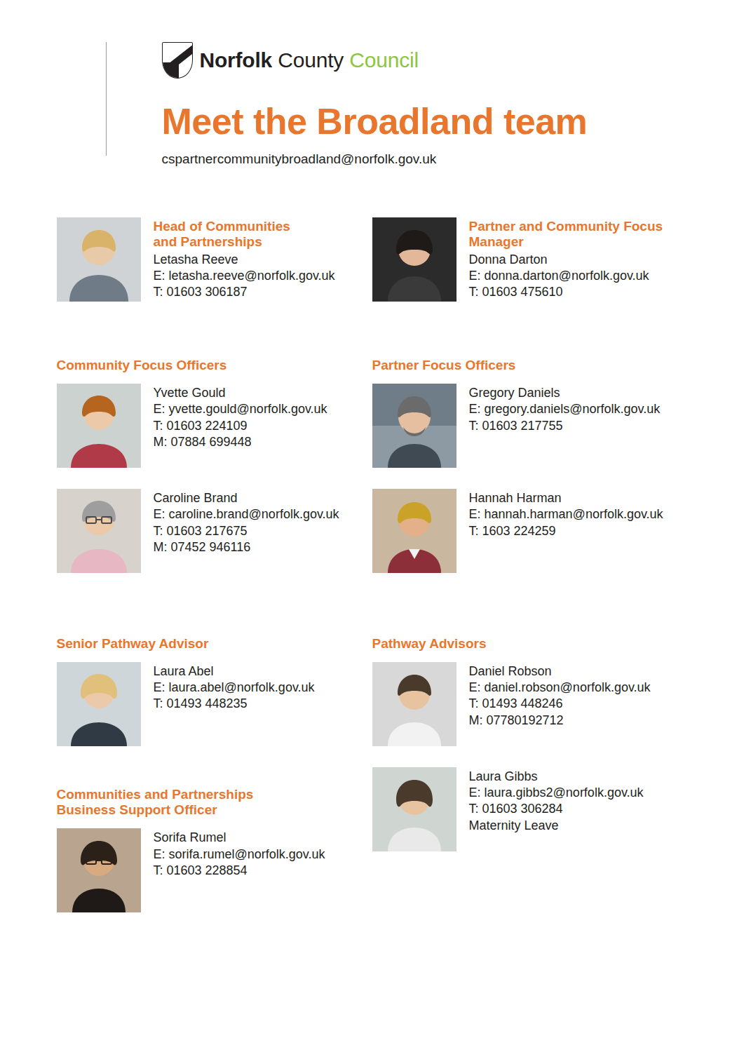Norfolk County Council
Meet the Broadland team
cspartnercommunitybroadland@norfolk.gov.uk
Head of Communities
and Partnerships
Letasha Reeve
E: letasha.reeve@norfolk.gov.uk
T: 01603 306187
Partner and Community Focus
Manager
Donna Darton
E: donna.darton@norfolk.gov.uk
T: 01603 475610
Community Focus Officers
Yvette Gould
E: yvette.gould@norfolk.gov.uk
T: 01603 224109
M: 07884 699448
Caroline Brand
E: caroline.brand@norfolk.gov.uk
T: 01603 217675
M: 07452 946116
Partner Focus Officers
Gregory Daniels
E: gregory.daniels@norfolk.gov.uk
T: 01603 217755
Hannah Harman
E: hannah.harman@norfolk.gov.uk
T: 1603 224259
Senior Pathway Advisor
Laura Abel
E: laura.abel@norfolk.gov.uk
T: 01493 448235
Communities and Partnerships
Business Support Officer
Sorifa Rumel
E: sorifa.rumel@norfolk.gov.uk
T: 01603 228854
Pathway Advisors
Daniel Robson
E: daniel.robson@norfolk.gov.uk
T: 01493 448246
M: 07780192712
Laura Gibbs
E: laura.gibbs2@norfolk.gov.uk
T: 01603 306284
Maternity Leave